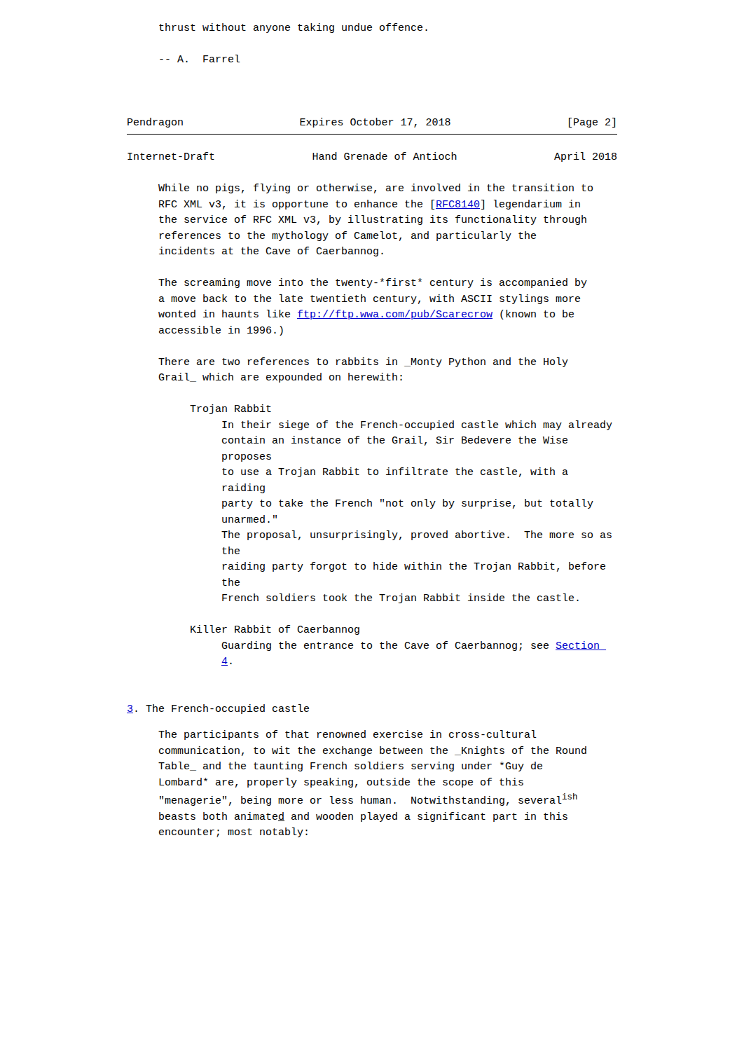thrust without anyone taking undue offence.
-- A.  Farrel
Pendragon Expires October 17, 2018 [Page 2]
Internet-Draft Hand Grenade of Antioch April 2018
While no pigs, flying or otherwise, are involved in the transition to
RFC XML v3, it is opportune to enhance the [RFC8140] legendarium in
the service of RFC XML v3, by illustrating its functionality through
references to the mythology of Camelot, and particularly the
incidents at the Cave of Caerbannog.
The screaming move into the twenty-*first* century is accompanied by
a move back to the late twentieth century, with ASCII stylings more
wonted in haunts like ftp://ftp.wwa.com/pub/Scarecrow (known to be
accessible in 1996.)
There are two references to rabbits in _Monty Python and the Holy
Grail_ which are expounded on herewith:
Trojan Rabbit
In their siege of the French-occupied castle which may already
contain an instance of the Grail, Sir Bedevere the Wise proposes
to use a Trojan Rabbit to infiltrate the castle, with a raiding
party to take the French "not only by surprise, but totally
unarmed."
The proposal, unsurprisingly, proved abortive.  The more so as the
raiding party forgot to hide within the Trojan Rabbit, before the
French soldiers took the Trojan Rabbit inside the castle.
Killer Rabbit of Caerbannog
Guarding the entrance to the Cave of Caerbannog; see Section 4.
3. The French-occupied castle
The participants of that renowned exercise in cross-cultural
communication, to wit the exchange between the _Knights of the Round
Table_ and the taunting French soldiers serving under *Guy de
Lombard* are, properly speaking, outside the scope of this
"menagerie", being more or less human.  Notwithstanding, severalish
beasts both animated and wooden played a significant part in this
encounter; most notably: